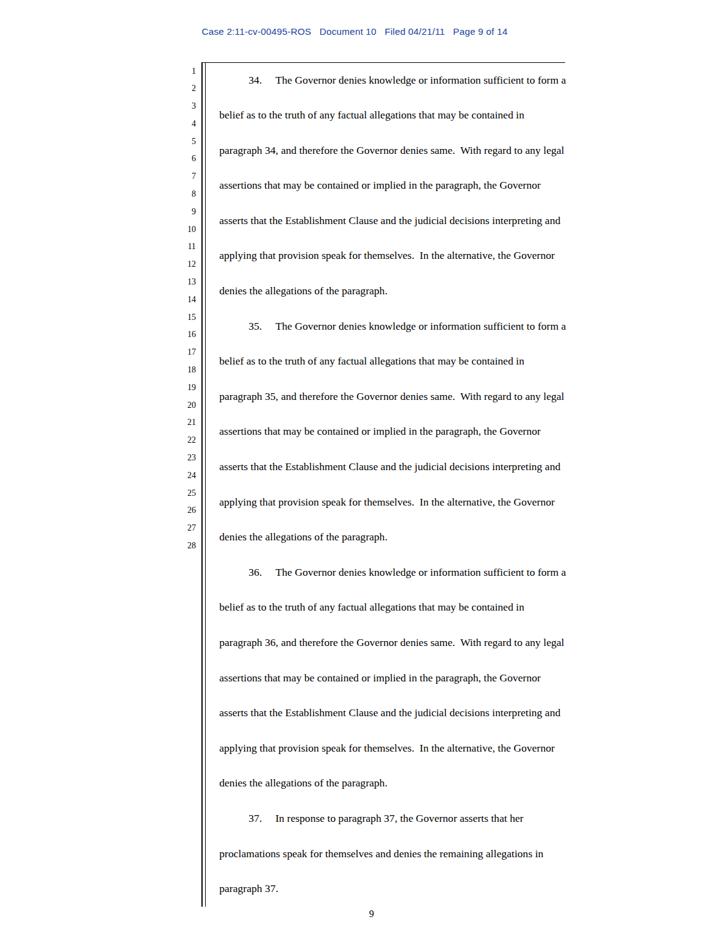Case 2:11-cv-00495-ROS Document 10 Filed 04/21/11 Page 9 of 14
1
2
3
4
5
6
7
8
9
10
11
12
13
14
15
16
17
18
19
20
21
22
23
24
25
26
27
28
34. The Governor denies knowledge or information sufficient to form a belief as to the truth of any factual allegations that may be contained in paragraph 34, and therefore the Governor denies same. With regard to any legal assertions that may be contained or implied in the paragraph, the Governor asserts that the Establishment Clause and the judicial decisions interpreting and applying that provision speak for themselves. In the alternative, the Governor denies the allegations of the paragraph.
35. The Governor denies knowledge or information sufficient to form a belief as to the truth of any factual allegations that may be contained in paragraph 35, and therefore the Governor denies same. With regard to any legal assertions that may be contained or implied in the paragraph, the Governor asserts that the Establishment Clause and the judicial decisions interpreting and applying that provision speak for themselves. In the alternative, the Governor denies the allegations of the paragraph.
36. The Governor denies knowledge or information sufficient to form a belief as to the truth of any factual allegations that may be contained in paragraph 36, and therefore the Governor denies same. With regard to any legal assertions that may be contained or implied in the paragraph, the Governor asserts that the Establishment Clause and the judicial decisions interpreting and applying that provision speak for themselves. In the alternative, the Governor denies the allegations of the paragraph.
37. In response to paragraph 37, the Governor asserts that her proclamations speak for themselves and denies the remaining allegations in paragraph 37.
9